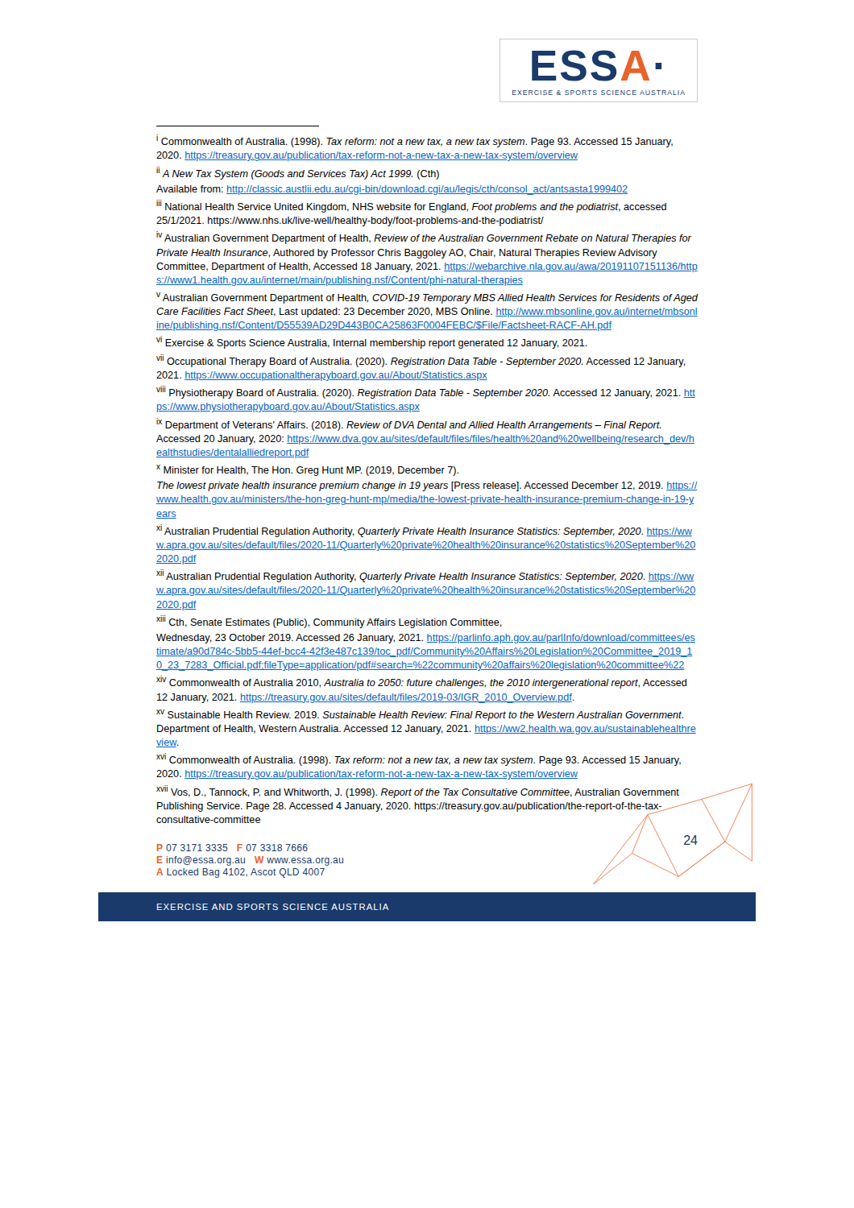ESSA·
EXERCISE & SPORTS SCIENCE AUSTRALIA
i Commonwealth of Australia. (1998). Tax reform: not a new tax, a new tax system. Page 93. Accessed 15 January, 2020. https://treasury.gov.au/publication/tax-reform-not-a-new-tax-a-new-tax-system/overview
ii A New Tax System (Goods and Services Tax) Act 1999. (Cth)
Available from: http://classic.austlii.edu.au/cgi-bin/download.cgi/au/legis/cth/consol_act/antsasta1999402
iii National Health Service United Kingdom, NHS website for England, Foot problems and the podiatrist, accessed 25/1/2021. https://www.nhs.uk/live-well/healthy-body/foot-problems-and-the-podiatrist/
iv Australian Government Department of Health, Review of the Australian Government Rebate on Natural Therapies for Private Health Insurance, Authored by Professor Chris Baggoley AO, Chair, Natural Therapies Review Advisory Committee, Department of Health, Accessed 18 January, 2021. https://webarchive.nla.gov.au/awa/20191107151136/https://www1.health.gov.au/internet/main/publishing.nsf/Content/phi-natural-therapies
v Australian Government Department of Health, COVID-19 Temporary MBS Allied Health Services for Residents of Aged Care Facilities Fact Sheet, Last updated: 23 December 2020, MBS Online. http://www.mbsonline.gov.au/internet/mbsonline/publishing.nsf/Content/D55539AD29D443B0CA25863F0004FEBC/$File/Factsheet-RACF-AH.pdf
vi Exercise & Sports Science Australia, Internal membership report generated 12 January, 2021.
vii Occupational Therapy Board of Australia. (2020). Registration Data Table - September 2020. Accessed 12 January, 2021. https://www.occupationaltherapyboard.gov.au/About/Statistics.aspx
viii Physiotherapy Board of Australia. (2020). Registration Data Table - September 2020. Accessed 12 January, 2021. https://www.physiotherapyboard.gov.au/About/Statistics.aspx
ix Department of Veterans' Affairs. (2018). Review of DVA Dental and Allied Health Arrangements – Final Report. Accessed 20 January, 2020: https://www.dva.gov.au/sites/default/files/files/health%20and%20wellbeing/research_dev/healthstudies/dentalalliedreport.pdf
x Minister for Health, The Hon. Greg Hunt MP. (2019, December 7).
The lowest private health insurance premium change in 19 years [Press release]. Accessed December 12, 2019. https://www.health.gov.au/ministers/the-hon-greg-hunt-mp/media/the-lowest-private-health-insurance-premium-change-in-19-years
xi Australian Prudential Regulation Authority, Quarterly Private Health Insurance Statistics: September, 2020. https://www.apra.gov.au/sites/default/files/2020-11/Quarterly%20private%20health%20insurance%20statistics%20September%202020.pdf
xii Australian Prudential Regulation Authority, Quarterly Private Health Insurance Statistics: September, 2020. https://www.apra.gov.au/sites/default/files/2020-11/Quarterly%20private%20health%20insurance%20statistics%20September%202020.pdf
xiii Cth, Senate Estimates (Public), Community Affairs Legislation Committee,
Wednesday, 23 October 2019. Accessed 26 January, 2021. https://parlinfo.aph.gov.au/parlInfo/download/committees/estimate/a90d784c-5bb5-44ef-bcc4-42f3e487c139/toc_pdf/Community%20Affairs%20Legislation%20Committee_2019_10_23_7283_Official.pdf;fileType=application/pdf#search=%22community%20affairs%20legislation%20committee%22
xiv Commonwealth of Australia 2010, Australia to 2050: future challenges, the 2010 intergenerational report, Accessed 12 January, 2021. https://treasury.gov.au/sites/default/files/2019-03/IGR_2010_Overview.pdf.
xv Sustainable Health Review. 2019. Sustainable Health Review: Final Report to the Western Australian Government. Department of Health, Western Australia. Accessed 12 January, 2021. https://ww2.health.wa.gov.au/sustainablehealthreview.
xvi Commonwealth of Australia. (1998). Tax reform: not a new tax, a new tax system. Page 93. Accessed 15 January, 2020. https://treasury.gov.au/publication/tax-reform-not-a-new-tax-a-new-tax-system/overview
xvii Vos, D., Tannock, P. and Whitworth, J. (1998). Report of the Tax Consultative Committee, Australian Government Publishing Service. Page 28. Accessed 4 January, 2020. https://treasury.gov.au/publication/the-report-of-the-tax-consultative-committee
P 07 3171 3335 F 07 3318 7666
E info@essa.org.au W www.essa.org.au
A Locked Bag 4102, Ascot QLD 4007
24
EXERCISE AND SPORTS SCIENCE AUSTRALIA